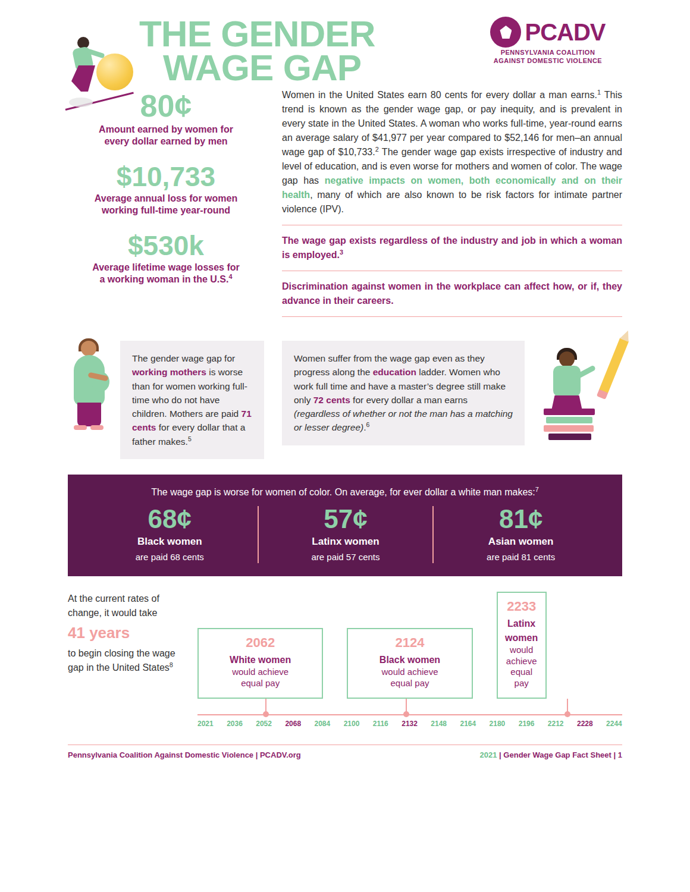The GenderWage Gap
PCADV
PENNSYLVANIA COALITION
AGAINST DOMESTIC VIOLENCE
80¢
Amount earned by women for
every dollar earned by men
$10,733
Average annual loss for women
working full-time year-round
$530k
Average lifetime wage losses for
a working woman in the U.S.4
Women in the United States earn 80 cents for every dollar a man earns.1 This trend is known as the gender wage gap, or pay inequity, and is prevalent in every state in the United States. A woman who works full-time, year-round earns an average salary of $41,977 per year compared to $52,146 for men–an annual wage gap of $10,733.2 The gender wage gap exists irrespective of industry and level of education, and is even worse for mothers and women of color. The wage gap has negative impacts on women, both economically and on their health, many of which are also known to be risk factors for intimate partner violence (IPV).
The wage gap exists regardless of the industry and job in which a woman is employed.3
Discrimination against women in the workplace can affect how, or if, they advance in their careers.
The gender wage gap for working mothers is worse than for women working full-time who do not have children. Mothers are paid 71 cents for every dollar that a father makes.5
Women suffer from the wage gap even as they progress along the education ladder. Women who work full time and have a master’s degree still make only 72 cents for every dollar a man earns (regardless of whether or not the man has a matching or lesser degree).6
The wage gap is worse for women of color. On average, for ever dollar a white man makes:7
68¢
Black women
are paid 68 cents
57¢
Latinx women
are paid 57 cents
81¢
Asian women
are paid 81 cents
At the current rates of change, it would take 41 years to begin closing the wage gap in the United States8
2062
White women
would achieve
equal pay
2124
Black women
would achieve
equal pay
2233
Latinx women
would achieve
equal pay
20212036205220682084 21002116213221482164 21802196221222282244
Pennsylvania Coalition Against Domestic Violence | PCADV.org
2021 | Gender Wage Gap Fact Sheet | 1